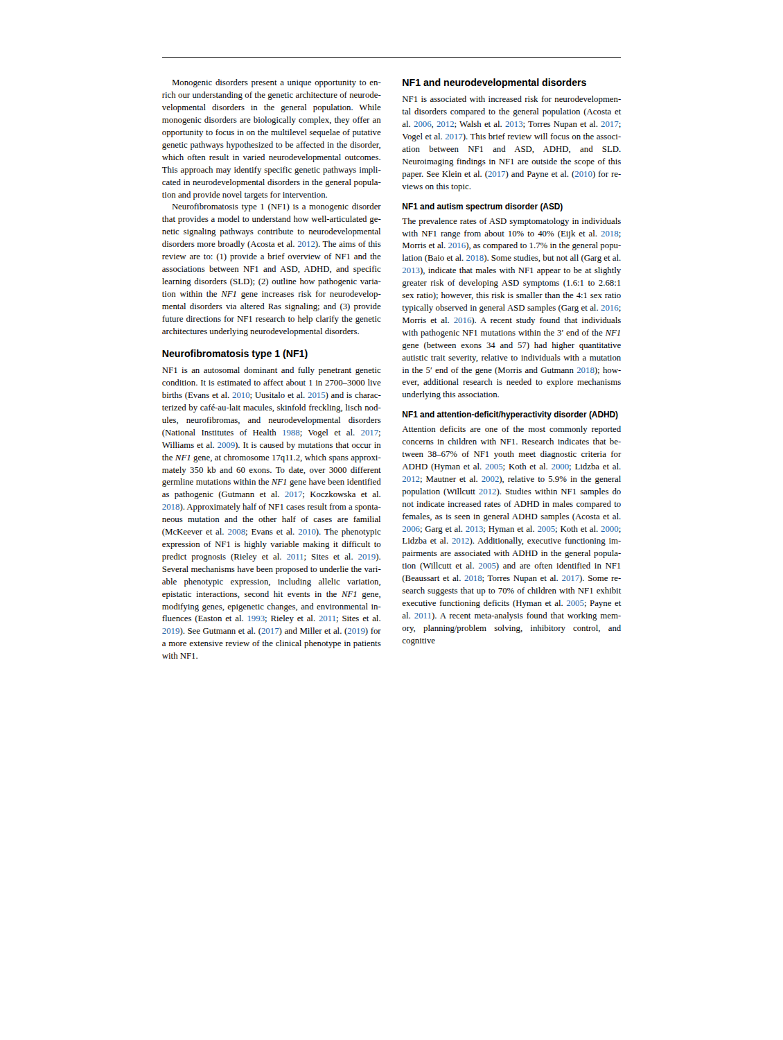Monogenic disorders present a unique opportunity to enrich our understanding of the genetic architecture of neurodevelopmental disorders in the general population. While monogenic disorders are biologically complex, they offer an opportunity to focus in on the multilevel sequelae of putative genetic pathways hypothesized to be affected in the disorder, which often result in varied neurodevelopmental outcomes. This approach may identify specific genetic pathways implicated in neurodevelopmental disorders in the general population and provide novel targets for intervention.
Neurofibromatosis type 1 (NF1) is a monogenic disorder that provides a model to understand how well-articulated genetic signaling pathways contribute to neurodevelopmental disorders more broadly (Acosta et al. 2012). The aims of this review are to: (1) provide a brief overview of NF1 and the associations between NF1 and ASD, ADHD, and specific learning disorders (SLD); (2) outline how pathogenic variation within the NF1 gene increases risk for neurodevelopmental disorders via altered Ras signaling; and (3) provide future directions for NF1 research to help clarify the genetic architectures underlying neurodevelopmental disorders.
Neurofibromatosis type 1 (NF1)
NF1 is an autosomal dominant and fully penetrant genetic condition. It is estimated to affect about 1 in 2700–3000 live births (Evans et al. 2010; Uusitalo et al. 2015) and is characterized by café-au-lait macules, skinfold freckling, lisch nodules, neurofibromas, and neurodevelopmental disorders (National Institutes of Health 1988; Vogel et al. 2017; Williams et al. 2009). It is caused by mutations that occur in the NF1 gene, at chromosome 17q11.2, which spans approximately 350 kb and 60 exons. To date, over 3000 different germline mutations within the NF1 gene have been identified as pathogenic (Gutmann et al. 2017; Koczkowska et al. 2018). Approximately half of NF1 cases result from a spontaneous mutation and the other half of cases are familial (McKeever et al. 2008; Evans et al. 2010). The phenotypic expression of NF1 is highly variable making it difficult to predict prognosis (Rieley et al. 2011; Sites et al. 2019). Several mechanisms have been proposed to underlie the variable phenotypic expression, including allelic variation, epistatic interactions, second hit events in the NF1 gene, modifying genes, epigenetic changes, and environmental influences (Easton et al. 1993; Rieley et al. 2011; Sites et al. 2019). See Gutmann et al. (2017) and Miller et al. (2019) for a more extensive review of the clinical phenotype in patients with NF1.
NF1 and neurodevelopmental disorders
NF1 is associated with increased risk for neurodevelopmental disorders compared to the general population (Acosta et al. 2006, 2012; Walsh et al. 2013; Torres Nupan et al. 2017; Vogel et al. 2017). This brief review will focus on the association between NF1 and ASD, ADHD, and SLD. Neuroimaging findings in NF1 are outside the scope of this paper. See Klein et al. (2017) and Payne et al. (2010) for reviews on this topic.
NF1 and autism spectrum disorder (ASD)
The prevalence rates of ASD symptomatology in individuals with NF1 range from about 10% to 40% (Eijk et al. 2018; Morris et al. 2016), as compared to 1.7% in the general population (Baio et al. 2018). Some studies, but not all (Garg et al. 2013), indicate that males with NF1 appear to be at slightly greater risk of developing ASD symptoms (1.6:1 to 2.68:1 sex ratio); however, this risk is smaller than the 4:1 sex ratio typically observed in general ASD samples (Garg et al. 2016; Morris et al. 2016). A recent study found that individuals with pathogenic NF1 mutations within the 3′ end of the NF1 gene (between exons 34 and 57) had higher quantitative autistic trait severity, relative to individuals with a mutation in the 5′ end of the gene (Morris and Gutmann 2018); however, additional research is needed to explore mechanisms underlying this association.
NF1 and attention-deficit/hyperactivity disorder (ADHD)
Attention deficits are one of the most commonly reported concerns in children with NF1. Research indicates that between 38–67% of NF1 youth meet diagnostic criteria for ADHD (Hyman et al. 2005; Koth et al. 2000; Lidzba et al. 2012; Mautner et al. 2002), relative to 5.9% in the general population (Willcutt 2012). Studies within NF1 samples do not indicate increased rates of ADHD in males compared to females, as is seen in general ADHD samples (Acosta et al. 2006; Garg et al. 2013; Hyman et al. 2005; Koth et al. 2000; Lidzba et al. 2012). Additionally, executive functioning impairments are associated with ADHD in the general population (Willcutt et al. 2005) and are often identified in NF1 (Beaussart et al. 2018; Torres Nupan et al. 2017). Some research suggests that up to 70% of children with NF1 exhibit executive functioning deficits (Hyman et al. 2005; Payne et al. 2011). A recent meta-analysis found that working memory, planning/problem solving, inhibitory control, and cognitive